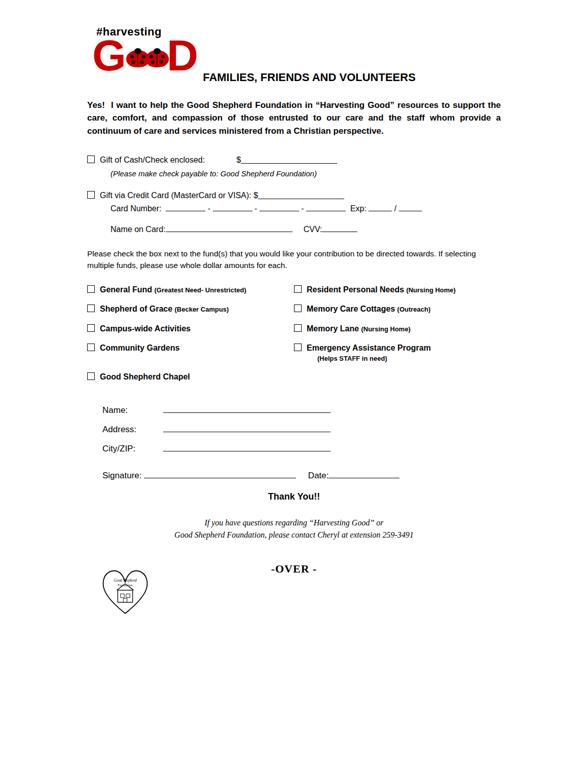#harvesting
G D
FAMILIES, FRIENDS AND VOLUNTEERS
Yes! I want to help the Good Shepherd Foundation in “Harvesting Good” resources to support the care, comfort, and compassion of those entrusted to our care and the staff whom provide a continuum of care and services ministered from a Christian perspective.
Gift of Cash/Check enclosed: $
(Please make check payable to: Good Shepherd Foundation)
Gift via Credit Card (MasterCard or VISA): $
Card Number: - - - Exp: /
Name on Card: CVV:
Please check the box next to the fund(s) that you would like your contribution to be directed towards. If selecting multiple funds, please use whole dollar amounts for each.
| General Fund (Greatest Need- Unrestricted) | Resident Personal Needs (Nursing Home) |
| Shepherd of Grace (Becker Campus) | Memory Care Cottages (Outreach) |
| Campus-wide Activities | Memory Lane (Nursing Home) |
| Community Gardens | Emergency Assistance Program (Helps STAFF in need) |
| Good Shepherd Chapel | |
| Name: | |
| Address: | |
| City/ZIP: | |
Signature: Date:
Thank You!!
If you have questions regarding “Harvesting Good” or
Good Shepherd Foundation, please contact Cheryl at extension 259-3491
Good Shepherd Foundation
-OVER -